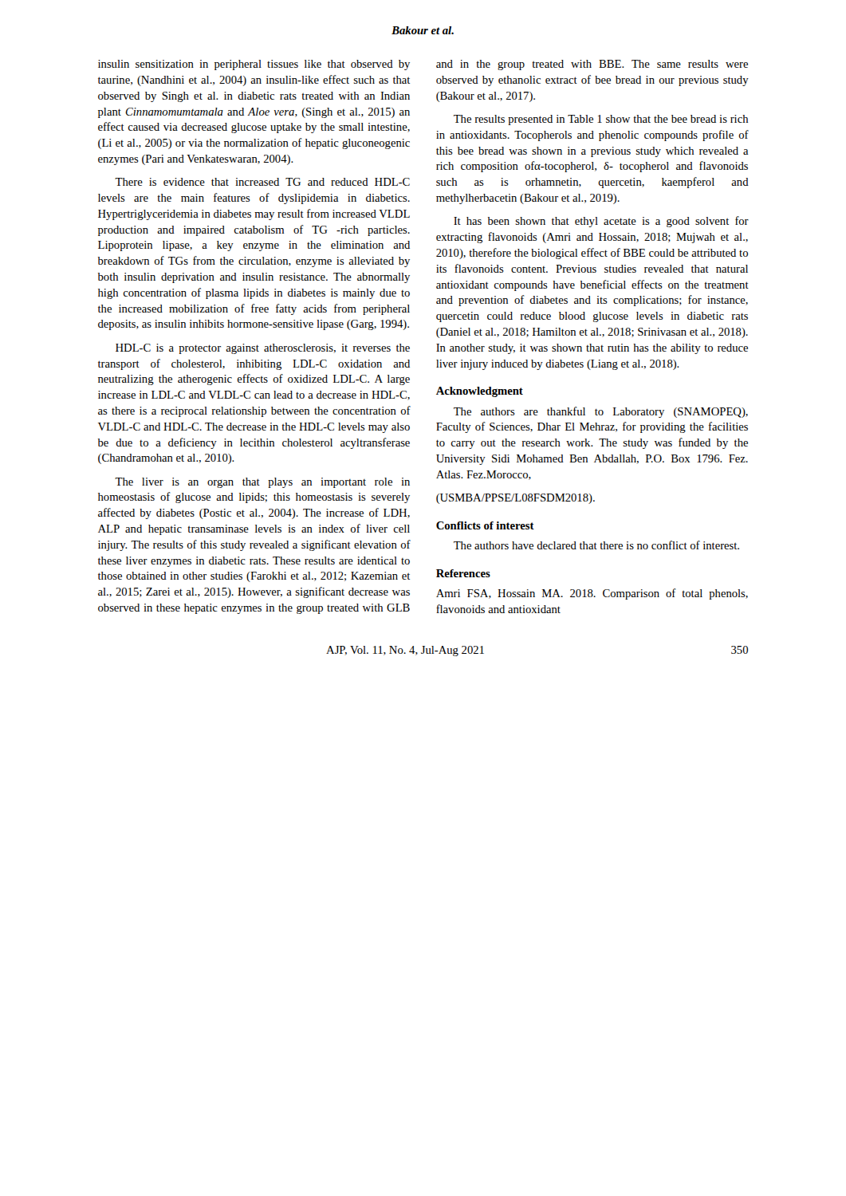Bakour et al.
insulin sensitization in peripheral tissues like that observed by taurine, (Nandhini et al., 2004) an insulin-like effect such as that observed by Singh et al. in diabetic rats treated with an Indian plant Cinnamomumtamala and Aloe vera, (Singh et al., 2015) an effect caused via decreased glucose uptake by the small intestine, (Li et al., 2005) or via the normalization of hepatic gluconeogenic enzymes (Pari and Venkateswaran, 2004).
There is evidence that increased TG and reduced HDL-C levels are the main features of dyslipidemia in diabetics. Hypertriglyceridemia in diabetes may result from increased VLDL production and impaired catabolism of TG -rich particles. Lipoprotein lipase, a key enzyme in the elimination and breakdown of TGs from the circulation, enzyme is alleviated by both insulin deprivation and insulin resistance. The abnormally high concentration of plasma lipids in diabetes is mainly due to the increased mobilization of free fatty acids from peripheral deposits, as insulin inhibits hormone-sensitive lipase (Garg, 1994).
HDL-C is a protector against atherosclerosis, it reverses the transport of cholesterol, inhibiting LDL-C oxidation and neutralizing the atherogenic effects of oxidized LDL-C. A large increase in LDL-C and VLDL-C can lead to a decrease in HDL-C, as there is a reciprocal relationship between the concentration of VLDL-C and HDL-C. The decrease in the HDL-C levels may also be due to a deficiency in lecithin cholesterol acyltransferase (Chandramohan et al., 2010).
The liver is an organ that plays an important role in homeostasis of glucose and lipids; this homeostasis is severely affected by diabetes (Postic et al., 2004). The increase of LDH, ALP and hepatic transaminase levels is an index of liver cell injury. The results of this study revealed a significant elevation of these liver enzymes in diabetic rats. These results are identical to those obtained in other studies (Farokhi et al., 2012; Kazemian et al., 2015; Zarei et al., 2015). However, a significant decrease was observed in these hepatic enzymes in the group treated with GLB and in the group treated with BBE. The same results were observed by ethanolic extract of bee bread in our previous study (Bakour et al., 2017).
The results presented in Table 1 show that the bee bread is rich in antioxidants. Tocopherols and phenolic compounds profile of this bee bread was shown in a previous study which revealed a rich composition ofα-tocopherol, δ- tocopherol and flavonoids such as is orhamnetin, quercetin, kaempferol and methylherbacetin (Bakour et al., 2019).
It has been shown that ethyl acetate is a good solvent for extracting flavonoids (Amri and Hossain, 2018; Mujwah et al., 2010), therefore the biological effect of BBE could be attributed to its flavonoids content. Previous studies revealed that natural antioxidant compounds have beneficial effects on the treatment and prevention of diabetes and its complications; for instance, quercetin could reduce blood glucose levels in diabetic rats (Daniel et al., 2018; Hamilton et al., 2018; Srinivasan et al., 2018). In another study, it was shown that rutin has the ability to reduce liver injury induced by diabetes (Liang et al., 2018).
Acknowledgment
The authors are thankful to Laboratory (SNAMOPEQ), Faculty of Sciences, Dhar El Mehraz, for providing the facilities to carry out the research work. The study was funded by the University Sidi Mohamed Ben Abdallah, P.O. Box 1796. Fez. Atlas. Fez.Morocco,
(USMBA/PPSE/L08FSDM2018).
Conflicts of interest
The authors have declared that there is no conflict of interest.
References
Amri FSA, Hossain MA. 2018. Comparison of total phenols, flavonoids and antioxidant
AJP, Vol. 11, No. 4, Jul-Aug 2021
350